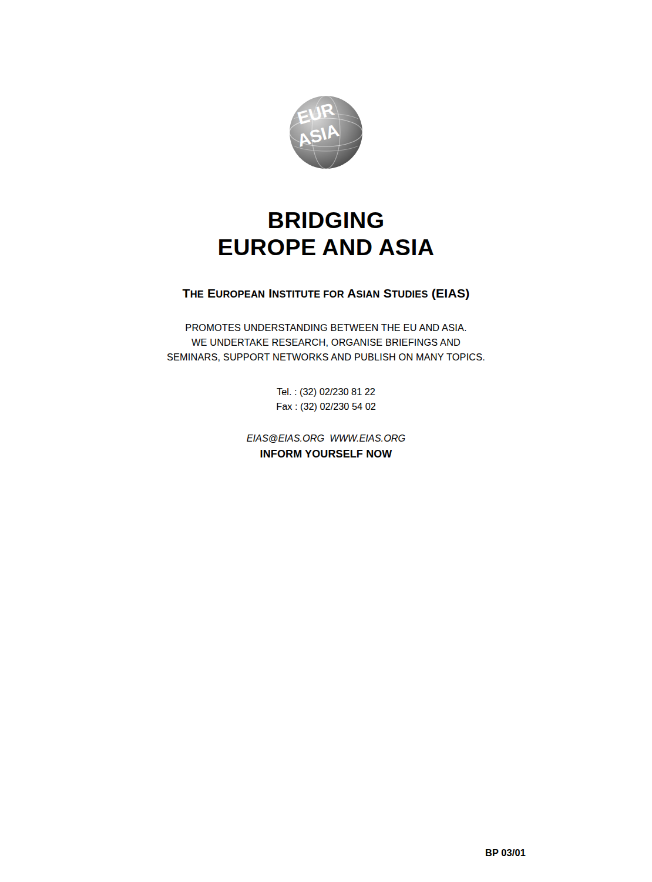EUR ASIA globe logo EUR ASIA
BRIDGING
EUROPE AND ASIA
THE EUROPEAN INSTITUTE FOR ASIAN STUDIES (EIAS)
PROMOTES UNDERSTANDING BETWEEN THE EU AND ASIA.
WE UNDERTAKE RESEARCH, ORGANISE BRIEFINGS AND
SEMINARS, SUPPORT NETWORKS AND PUBLISH ON MANY TOPICS.
Tel. : (32) 02/230 81 22
Fax : (32) 02/230 54 02
EIAS@EIAS.ORG WWW.EIAS.ORG
INFORM YOURSELF NOW
BP 03/01